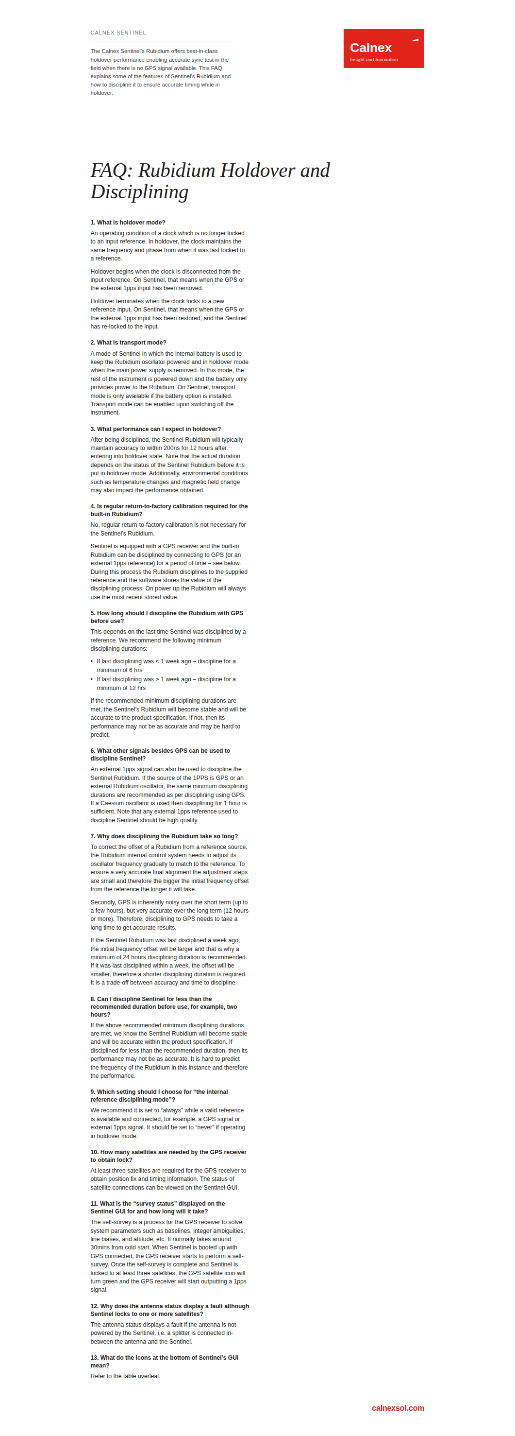Calnex Sentinel
The Calnex Sentinel’s Rubidium offers best-in-class holdover performance enabling accurate sync test in the field when there is no GPS signal available. This FAQ explains some of the features of Sentinel’s Rubidium and how to discipline it to ensure accurate timing while in holdover.
Calnex
Insight and Innovation
FAQ: Rubidium Holdover and Disciplining
1. What is holdover mode?
An operating condition of a clock which is no longer locked to an input reference. In holdover, the clock maintains the same frequency and phase from when it was last locked to a reference.
Holdover begins when the clock is disconnected from the input reference. On Sentinel, that means when the GPS or the external 1pps input has been removed.
Holdover terminates when the clock locks to a new reference input. On Sentinel, that means when the GPS or the external 1pps input has been restored, and the Sentinel has re-locked to the input.
2. What is transport mode?
A mode of Sentinel in which the internal battery is used to keep the Rubidium oscillator powered and in holdover mode when the main power supply is removed. In this mode, the rest of the instrument is powered down and the battery only provides power to the Rubidium. On Sentinel, transport mode is only available if the battery option is installed. Transport mode can be enabled upon switching off the instrument.
3. What performance can I expect in holdover?
After being disciplined, the Sentinel Rubidium will typically maintain accuracy to within 200ns for 12 hours after entering into holdover state. Note that the actual duration depends on the status of the Sentinel Rubidium before it is put in holdover mode. Additionally, environmental conditions such as temperature changes and magnetic field change may also impact the performance obtained.
4. Is regular return-to-factory calibration required for the built-in Rubidium?
No, regular return-to-factory calibration is not necessary for the Sentinel’s Rubidium.
Sentinel is equipped with a GPS receiver and the built-in Rubidium can be disciplined by connecting to GPS (or an external 1pps reference) for a period of time – see below. During this process the Rubidium disciplines to the supplied reference and the software stores the value of the disciplining process. On power up the Rubidium will always use the most recent stored value.
5. How long should I discipline the Rubidium with GPS before use?
This depends on the last time Sentinel was disciplined by a reference. We recommend the following minimum disciplining durations:
If last disciplining was < 1 week ago – discipline for a minimum of 6 hrs
If last disciplining was > 1 week ago – discipline for a minimum of 12 hrs
If the recommended minimum disciplining durations are met, the Sentinel’s Rubidium will become stable and will be accurate to the product specification. If not, then its performance may not be as accurate and may be hard to predict.
6. What other signals besides GPS can be used to discipline Sentinel?
An external 1pps signal can also be used to discipline the Sentinel Rubidium. If the source of the 1PPS is GPS or an external Rubidium oscillator, the same minimum disciplining durations are recommended as per disciplining using GPS. If a Caesium oscillator is used then disciplining for 1 hour is sufficient. Note that any external 1pps reference used to discipline Sentinel should be high quality.
7. Why does disciplining the Rubidium take so long?
To correct the offset of a Rubidium from a reference source, the Rubidium internal control system needs to adjust its oscillator frequency gradually to match to the reference. To ensure a very accurate final alignment the adjustment steps are small and therefore the bigger the initial frequency offset from the reference the longer it will take.
Secondly, GPS is inherently noisy over the short term (up to a few hours), but very accurate over the long term (12 hours or more). Therefore, disciplining to GPS needs to take a long time to get accurate results.
If the Sentinel Rubidium was last disciplined a week ago, the initial frequency offset will be larger and that is why a minimum of 24 hours disciplining duration is recommended. If it was last disciplined within a week, the offset will be smaller, therefore a shorter disciplining duration is required. It is a trade-off between accuracy and time to discipline.
8. Can I discipline Sentinel for less than the recommended duration before use, for example, two hours?
If the above recommended minimum disciplining durations are met, we know the Sentinel Rubidium will become stable and will be accurate within the product specification. If disciplined for less than the recommended duration, then its performance may not be as accurate. It is hard to predict the frequency of the Rubidium in this instance and therefore the performance.
9. Which setting should I choose for “the internal reference disciplining mode”?
We recommend it is set to “always” while a valid reference is available and connected, for example, a GPS signal or external 1pps signal. It should be set to “never” if operating in holdover mode.
10. How many satellites are needed by the GPS receiver to obtain lock?
At least three satellites are required for the GPS receiver to obtain position fix and timing information. The status of satellite connections can be viewed on the Sentinel GUI.
11. What is the “survey status” displayed on the Sentinel GUI for and how long will it take?
The self-survey is a process for the GPS receiver to solve system parameters such as baselines, integer ambiguities, line biases, and attitude, etc. It normally takes around 30mins from cold start. When Sentinel is booted up with GPS connected, the GPS receiver starts to perform a self-survey. Once the self-survey is complete and Sentinel is locked to at least three satellites, the GPS satellite icon will turn green and the GPS receiver will start outputting a 1pps signal.
12. Why does the antenna status display a fault although Sentinel locks to one or more satellites?
The antenna status displays a fault if the antenna is not powered by the Sentinel, i.e. a splitter is connected in-between the antenna and the Sentinel.
13. What do the icons at the bottom of Sentinel’s GUI mean?
Refer to the table overleaf.
calnexsol.com